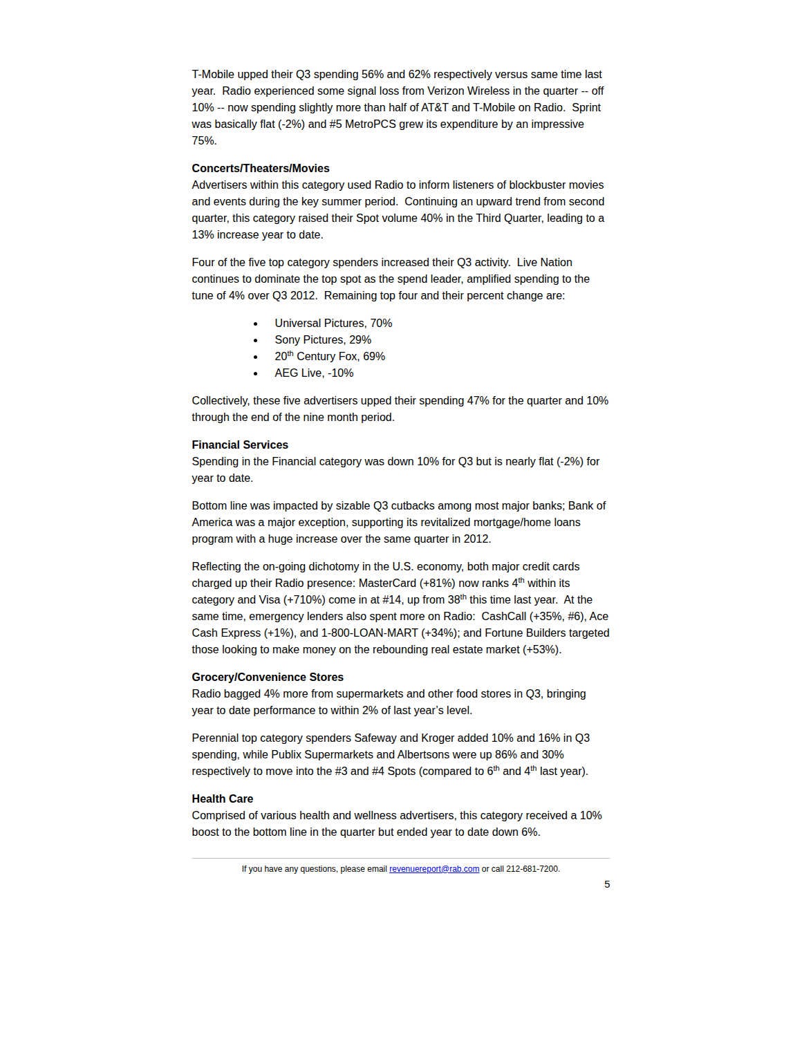T-Mobile upped their Q3 spending 56% and 62% respectively versus same time last year. Radio experienced some signal loss from Verizon Wireless in the quarter -- off 10% -- now spending slightly more than half of AT&T and T-Mobile on Radio. Sprint was basically flat (-2%) and #5 MetroPCS grew its expenditure by an impressive 75%.
Concerts/Theaters/Movies
Advertisers within this category used Radio to inform listeners of blockbuster movies and events during the key summer period. Continuing an upward trend from second quarter, this category raised their Spot volume 40% in the Third Quarter, leading to a 13% increase year to date.
Four of the five top category spenders increased their Q3 activity. Live Nation continues to dominate the top spot as the spend leader, amplified spending to the tune of 4% over Q3 2012. Remaining top four and their percent change are:
Universal Pictures, 70%
Sony Pictures, 29%
20th Century Fox, 69%
AEG Live, -10%
Collectively, these five advertisers upped their spending 47% for the quarter and 10% through the end of the nine month period.
Financial Services
Spending in the Financial category was down 10% for Q3 but is nearly flat (-2%) for year to date.
Bottom line was impacted by sizable Q3 cutbacks among most major banks; Bank of America was a major exception, supporting its revitalized mortgage/home loans program with a huge increase over the same quarter in 2012.
Reflecting the on-going dichotomy in the U.S. economy, both major credit cards charged up their Radio presence: MasterCard (+81%) now ranks 4th within its category and Visa (+710%) come in at #14, up from 38th this time last year. At the same time, emergency lenders also spent more on Radio: CashCall (+35%, #6), Ace Cash Express (+1%), and 1-800-LOAN-MART (+34%); and Fortune Builders targeted those looking to make money on the rebounding real estate market (+53%).
Grocery/Convenience Stores
Radio bagged 4% more from supermarkets and other food stores in Q3, bringing year to date performance to within 2% of last year’s level.
Perennial top category spenders Safeway and Kroger added 10% and 16% in Q3 spending, while Publix Supermarkets and Albertsons were up 86% and 30% respectively to move into the #3 and #4 Spots (compared to 6th and 4th last year).
Health Care
Comprised of various health and wellness advertisers, this category received a 10% boost to the bottom line in the quarter but ended year to date down 6%.
If you have any questions, please email revenuereport@rab.com or call 212-681-7200.
5